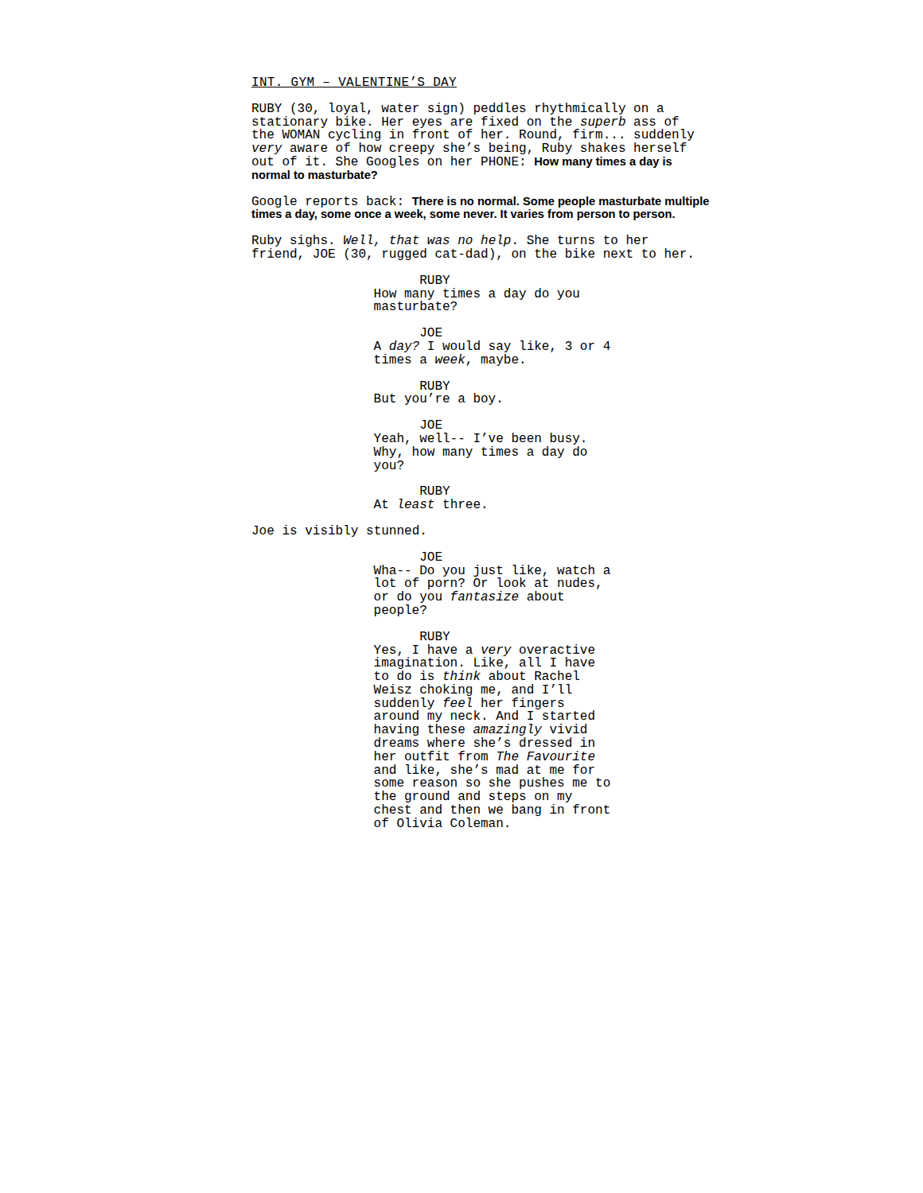INT. GYM – VALENTINE’S DAY
RUBY (30, loyal, water sign) peddles rhythmically on a stationary bike. Her eyes are fixed on the superb ass of the WOMAN cycling in front of her. Round, firm... suddenly very aware of how creepy she’s being, Ruby shakes herself out of it. She Googles on her PHONE: How many times a day is normal to masturbate?
Google reports back: There is no normal. Some people masturbate multiple times a day, some once a week, some never. It varies from person to person.
Ruby sighs. Well, that was no help. She turns to her friend, JOE (30, rugged cat-dad), on the bike next to her.
RUBY
How many times a day do you masturbate?
JOE
A day? I would say like, 3 or 4 times a week, maybe.
RUBY
But you’re a boy.
JOE
Yeah, well-- I’ve been busy. Why, how many times a day do you?
RUBY
At least three.
Joe is visibly stunned.
JOE
Wha-- Do you just like, watch a lot of porn? Or look at nudes, or do you fantasize about people?
RUBY
Yes, I have a very overactive imagination. Like, all I have to do is think about Rachel Weisz choking me, and I’ll suddenly feel her fingers around my neck. And I started having these amazingly vivid dreams where she’s dressed in her outfit from The Favourite and like, she’s mad at me for some reason so she pushes me to the ground and steps on my chest and then we bang in front of Olivia Coleman.